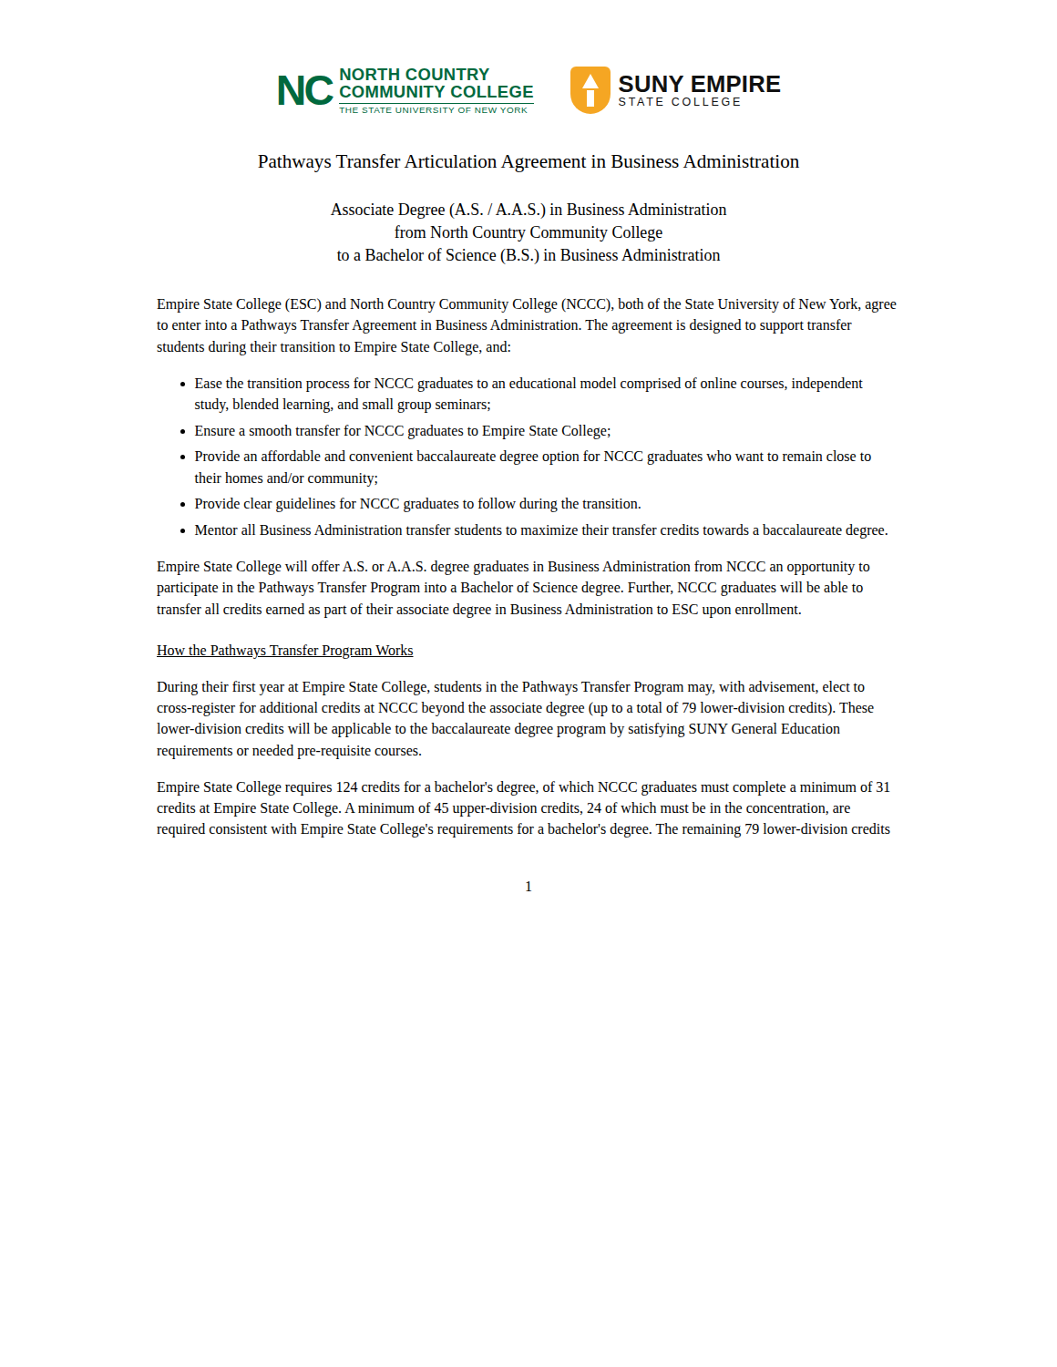NC NORTH COUNTRY COMMUNITY COLLEGE THE STATE UNIVERSITY OF NEW YORK
SUNY EMPIRE STATE COLLEGE
Pathways Transfer Articulation Agreement in Business Administration
Associate Degree (A.S. / A.A.S.) in Business Administration
from North Country Community College
to a Bachelor of Science (B.S.) in Business Administration
Empire State College (ESC) and North Country Community College (NCCC), both of the State University of New York, agree to enter into a Pathways Transfer Agreement in Business Administration. The agreement is designed to support transfer students during their transition to Empire State College, and:
Ease the transition process for NCCC graduates to an educational model comprised of online courses, independent study, blended learning, and small group seminars;
Ensure a smooth transfer for NCCC graduates to Empire State College;
Provide an affordable and convenient baccalaureate degree option for NCCC graduates who want to remain close to their homes and/or community;
Provide clear guidelines for NCCC graduates to follow during the transition.
Mentor all Business Administration transfer students to maximize their transfer credits towards a baccalaureate degree.
Empire State College will offer A.S. or A.A.S. degree graduates in Business Administration from NCCC an opportunity to participate in the Pathways Transfer Program into a Bachelor of Science degree. Further, NCCC graduates will be able to transfer all credits earned as part of their associate degree in Business Administration to ESC upon enrollment.
How the Pathways Transfer Program Works
During their first year at Empire State College, students in the Pathways Transfer Program may, with advisement, elect to cross-register for additional credits at NCCC beyond the associate degree (up to a total of 79 lower-division credits). These lower-division credits will be applicable to the baccalaureate degree program by satisfying SUNY General Education requirements or needed pre-requisite courses.
Empire State College requires 124 credits for a bachelor's degree, of which NCCC graduates must complete a minimum of 31 credits at Empire State College. A minimum of 45 upper-division credits, 24 of which must be in the concentration, are required consistent with Empire State College's requirements for a bachelor's degree. The remaining 79 lower-division credits
1